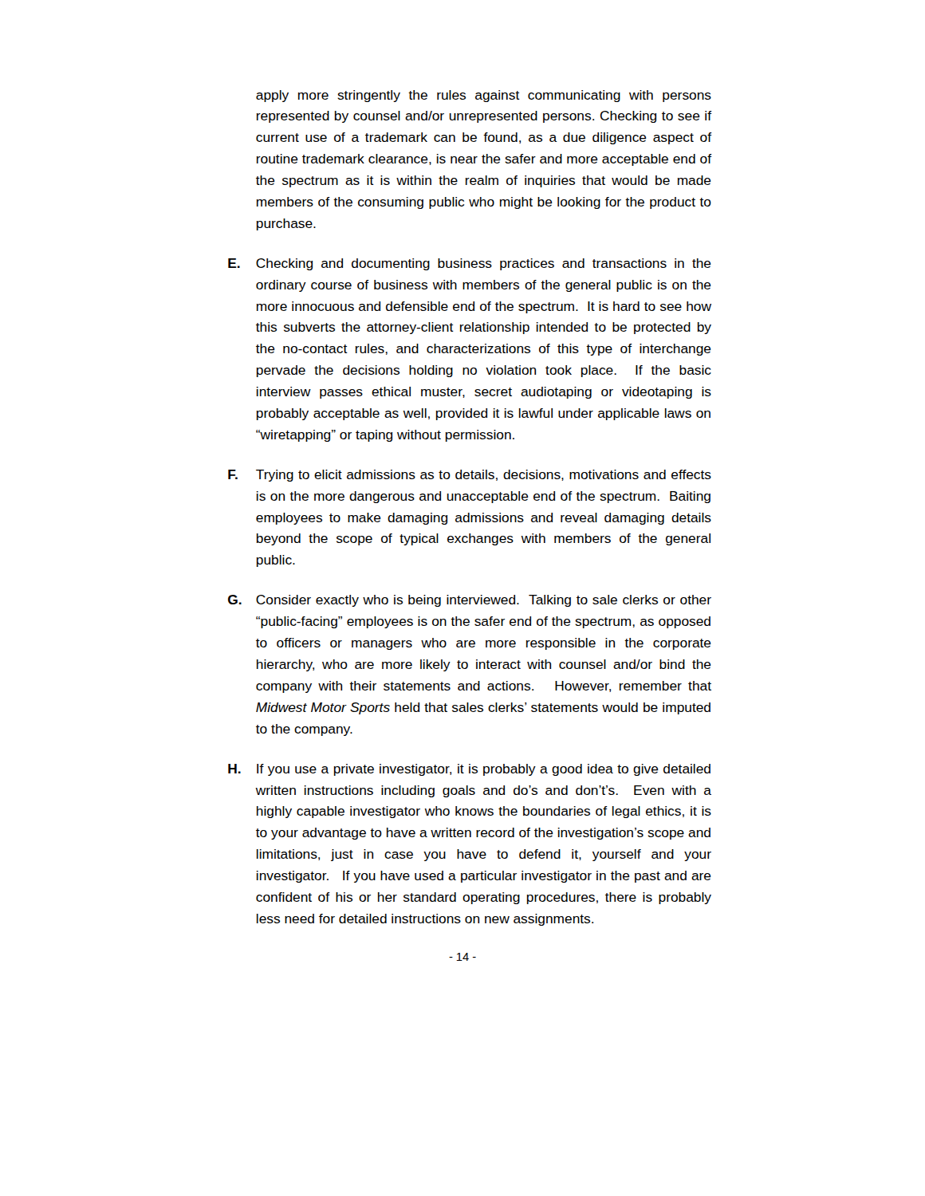apply more stringently the rules against communicating with persons represented by counsel and/or unrepresented persons. Checking to see if current use of a trademark can be found, as a due diligence aspect of routine trademark clearance, is near the safer and more acceptable end of the spectrum as it is within the realm of inquiries that would be made members of the consuming public who might be looking for the product to purchase.
E. Checking and documenting business practices and transactions in the ordinary course of business with members of the general public is on the more innocuous and defensible end of the spectrum. It is hard to see how this subverts the attorney-client relationship intended to be protected by the no-contact rules, and characterizations of this type of interchange pervade the decisions holding no violation took place. If the basic interview passes ethical muster, secret audiotaping or videotaping is probably acceptable as well, provided it is lawful under applicable laws on “wiretapping” or taping without permission.
F. Trying to elicit admissions as to details, decisions, motivations and effects is on the more dangerous and unacceptable end of the spectrum. Baiting employees to make damaging admissions and reveal damaging details beyond the scope of typical exchanges with members of the general public.
G. Consider exactly who is being interviewed. Talking to sale clerks or other “public-facing” employees is on the safer end of the spectrum, as opposed to officers or managers who are more responsible in the corporate hierarchy, who are more likely to interact with counsel and/or bind the company with their statements and actions. However, remember that Midwest Motor Sports held that sales clerks’ statements would be imputed to the company.
H. If you use a private investigator, it is probably a good idea to give detailed written instructions including goals and do’s and don’t’s. Even with a highly capable investigator who knows the boundaries of legal ethics, it is to your advantage to have a written record of the investigation’s scope and limitations, just in case you have to defend it, yourself and your investigator. If you have used a particular investigator in the past and are confident of his or her standard operating procedures, there is probably less need for detailed instructions on new assignments.
- 14 -